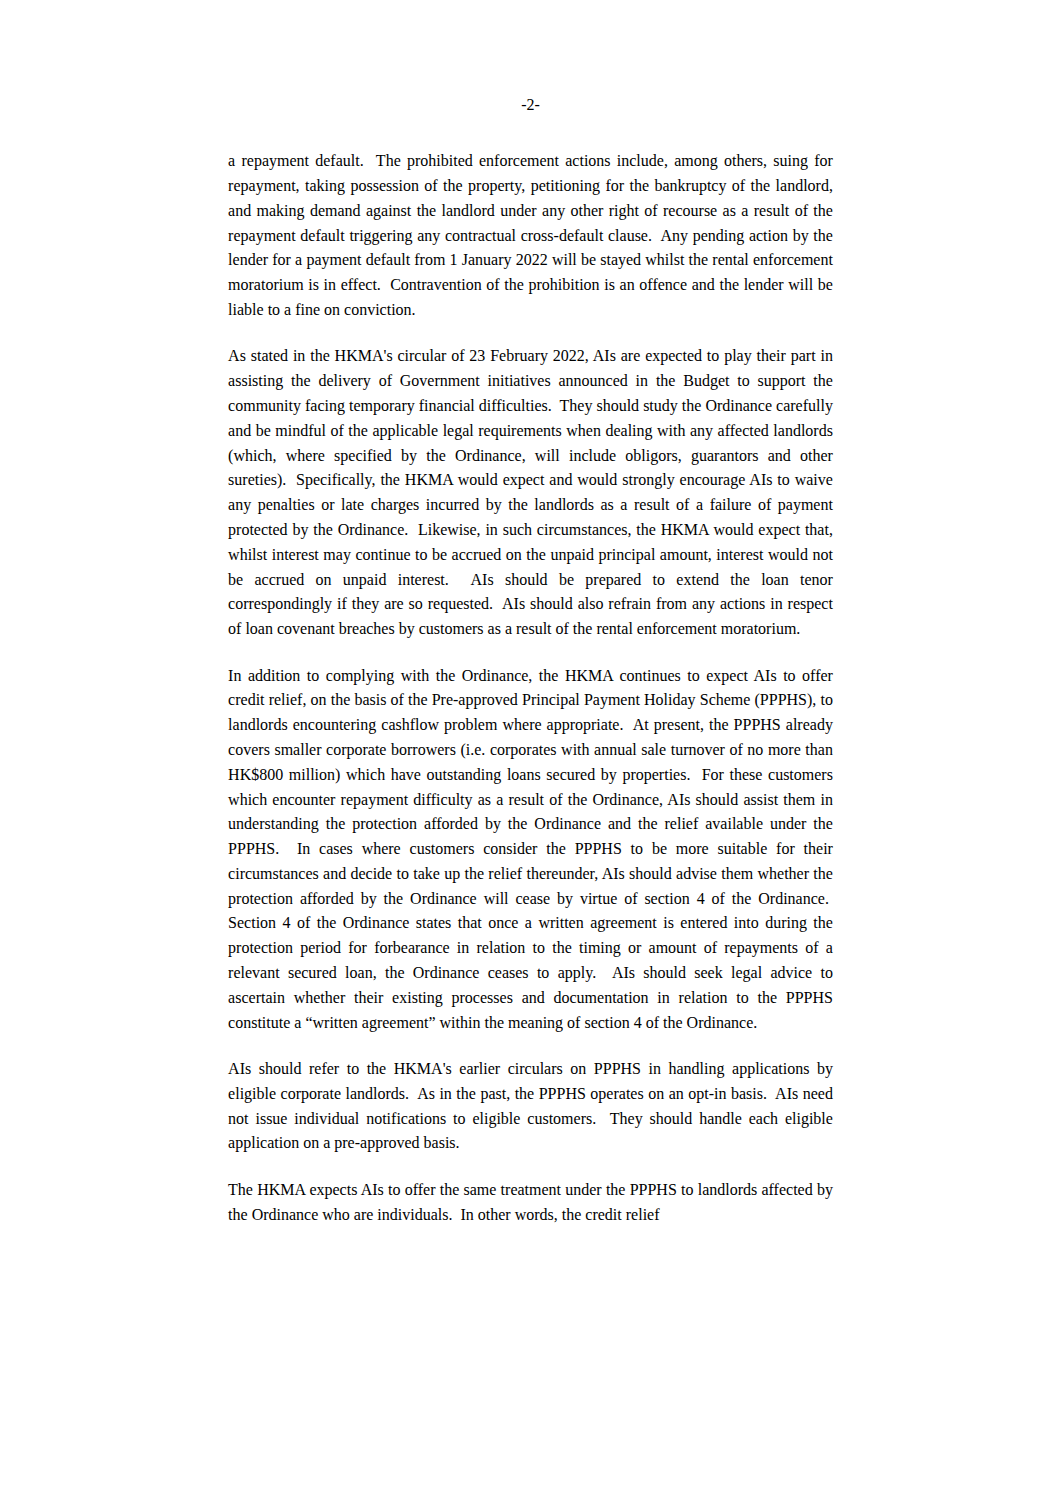-2-
a repayment default. The prohibited enforcement actions include, among others, suing for repayment, taking possession of the property, petitioning for the bankruptcy of the landlord, and making demand against the landlord under any other right of recourse as a result of the repayment default triggering any contractual cross-default clause. Any pending action by the lender for a payment default from 1 January 2022 will be stayed whilst the rental enforcement moratorium is in effect. Contravention of the prohibition is an offence and the lender will be liable to a fine on conviction.
As stated in the HKMA's circular of 23 February 2022, AIs are expected to play their part in assisting the delivery of Government initiatives announced in the Budget to support the community facing temporary financial difficulties. They should study the Ordinance carefully and be mindful of the applicable legal requirements when dealing with any affected landlords (which, where specified by the Ordinance, will include obligors, guarantors and other sureties). Specifically, the HKMA would expect and would strongly encourage AIs to waive any penalties or late charges incurred by the landlords as a result of a failure of payment protected by the Ordinance. Likewise, in such circumstances, the HKMA would expect that, whilst interest may continue to be accrued on the unpaid principal amount, interest would not be accrued on unpaid interest. AIs should be prepared to extend the loan tenor correspondingly if they are so requested. AIs should also refrain from any actions in respect of loan covenant breaches by customers as a result of the rental enforcement moratorium.
In addition to complying with the Ordinance, the HKMA continues to expect AIs to offer credit relief, on the basis of the Pre-approved Principal Payment Holiday Scheme (PPPHS), to landlords encountering cashflow problem where appropriate. At present, the PPPHS already covers smaller corporate borrowers (i.e. corporates with annual sale turnover of no more than HK$800 million) which have outstanding loans secured by properties. For these customers which encounter repayment difficulty as a result of the Ordinance, AIs should assist them in understanding the protection afforded by the Ordinance and the relief available under the PPPHS. In cases where customers consider the PPPHS to be more suitable for their circumstances and decide to take up the relief thereunder, AIs should advise them whether the protection afforded by the Ordinance will cease by virtue of section 4 of the Ordinance. Section 4 of the Ordinance states that once a written agreement is entered into during the protection period for forbearance in relation to the timing or amount of repayments of a relevant secured loan, the Ordinance ceases to apply. AIs should seek legal advice to ascertain whether their existing processes and documentation in relation to the PPPHS constitute a “written agreement” within the meaning of section 4 of the Ordinance.
AIs should refer to the HKMA's earlier circulars on PPPHS in handling applications by eligible corporate landlords. As in the past, the PPPHS operates on an opt-in basis. AIs need not issue individual notifications to eligible customers. They should handle each eligible application on a pre-approved basis.
The HKMA expects AIs to offer the same treatment under the PPPHS to landlords affected by the Ordinance who are individuals. In other words, the credit relief